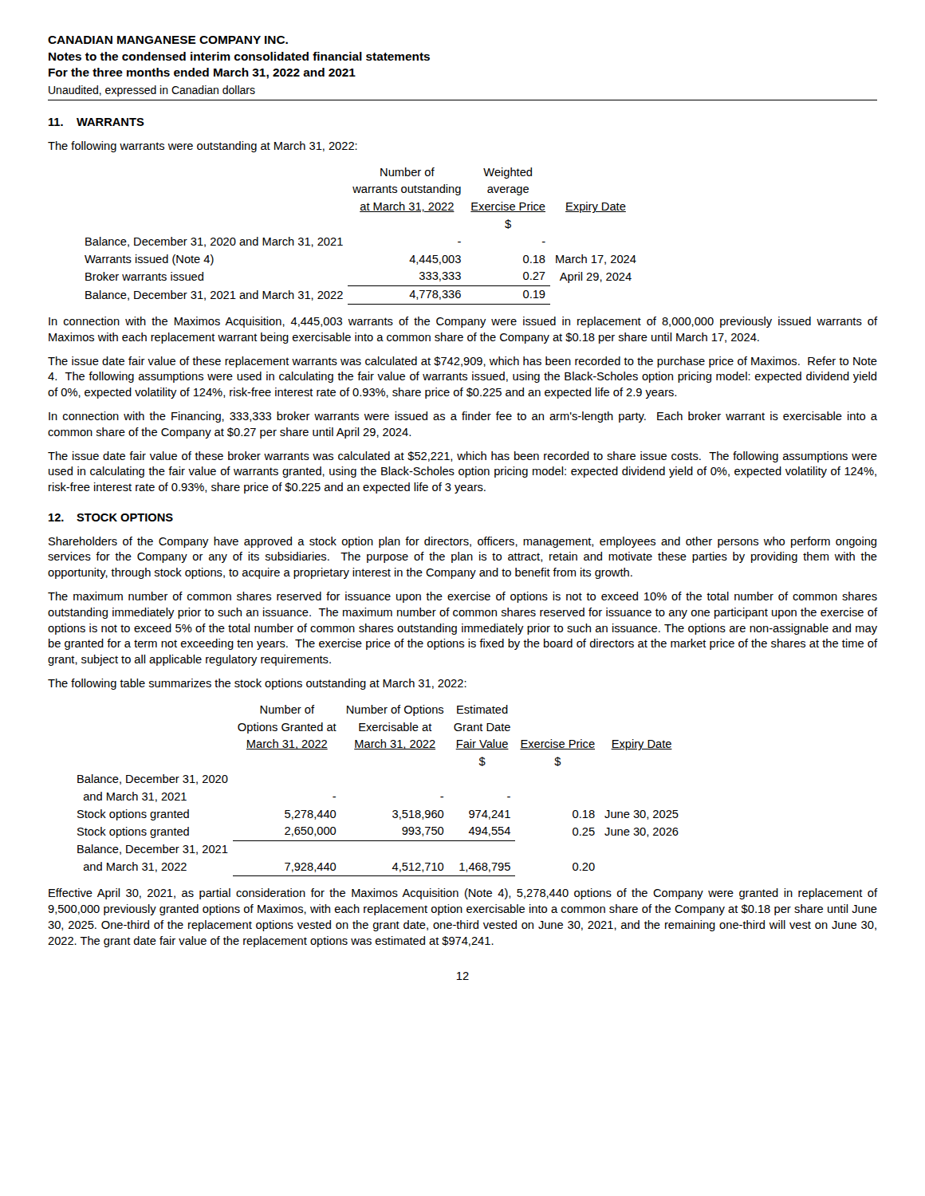CANADIAN MANGANESE COMPANY INC.
Notes to the condensed interim consolidated financial statements
For the three months ended March 31, 2022 and 2021
Unaudited, expressed in Canadian dollars
11. WARRANTS
The following warrants were outstanding at March 31, 2022:
| | Number of | Weighted | |
| | warrants outstanding | average | |
| | at March 31, 2022 | Exercise Price | Expiry Date |
| | | $ | |
| Balance, December 31, 2020 and March 31, 2021 | - | - | |
| Warrants issued (Note 4) | 4,445,003 | 0.18 | March 17, 2024 |
| Broker warrants issued | 333,333 | 0.27 | April 29, 2024 |
| Balance, December 31, 2021 and March 31, 2022 | 4,778,336 | 0.19 | |
In connection with the Maximos Acquisition, 4,445,003 warrants of the Company were issued in replacement of 8,000,000 previously issued warrants of Maximos with each replacement warrant being exercisable into a common share of the Company at $0.18 per share until March 17, 2024.
The issue date fair value of these replacement warrants was calculated at $742,909, which has been recorded to the purchase price of Maximos. Refer to Note 4. The following assumptions were used in calculating the fair value of warrants issued, using the Black-Scholes option pricing model: expected dividend yield of 0%, expected volatility of 124%, risk-free interest rate of 0.93%, share price of $0.225 and an expected life of 2.9 years.
In connection with the Financing, 333,333 broker warrants were issued as a finder fee to an arm's-length party. Each broker warrant is exercisable into a common share of the Company at $0.27 per share until April 29, 2024.
The issue date fair value of these broker warrants was calculated at $52,221, which has been recorded to share issue costs. The following assumptions were used in calculating the fair value of warrants granted, using the Black-Scholes option pricing model: expected dividend yield of 0%, expected volatility of 124%, risk-free interest rate of 0.93%, share price of $0.225 and an expected life of 3 years.
12. STOCK OPTIONS
Shareholders of the Company have approved a stock option plan for directors, officers, management, employees and other persons who perform ongoing services for the Company or any of its subsidiaries. The purpose of the plan is to attract, retain and motivate these parties by providing them with the opportunity, through stock options, to acquire a proprietary interest in the Company and to benefit from its growth.
The maximum number of common shares reserved for issuance upon the exercise of options is not to exceed 10% of the total number of common shares outstanding immediately prior to such an issuance. The maximum number of common shares reserved for issuance to any one participant upon the exercise of options is not to exceed 5% of the total number of common shares outstanding immediately prior to such an issuance. The options are non-assignable and may be granted for a term not exceeding ten years. The exercise price of the options is fixed by the board of directors at the market price of the shares at the time of grant, subject to all applicable regulatory requirements.
The following table summarizes the stock options outstanding at March 31, 2022:
| | Number of | Number of Options | Estimated | | |
| | Options Granted at | Exercisable at | Grant Date | | |
| | March 31, 2022 | March 31, 2022 | Fair Value | Exercise Price | Expiry Date |
| | | | $ | $ | |
| Balance, December 31, 2020 | | | | | |
| and March 31, 2021 | - | - | - | | |
| Stock options granted | 5,278,440 | 3,518,960 | 974,241 | 0.18 | June 30, 2025 |
| Stock options granted | 2,650,000 | 993,750 | 494,554 | 0.25 | June 30, 2026 |
| Balance, December 31, 2021 | | | | | |
| and March 31, 2022 | 7,928,440 | 4,512,710 | 1,468,795 | 0.20 | |
Effective April 30, 2021, as partial consideration for the Maximos Acquisition (Note 4), 5,278,440 options of the Company were granted in replacement of 9,500,000 previously granted options of Maximos, with each replacement option exercisable into a common share of the Company at $0.18 per share until June 30, 2025. One-third of the replacement options vested on the grant date, one-third vested on June 30, 2021, and the remaining one-third will vest on June 30, 2022. The grant date fair value of the replacement options was estimated at $974,241.
12